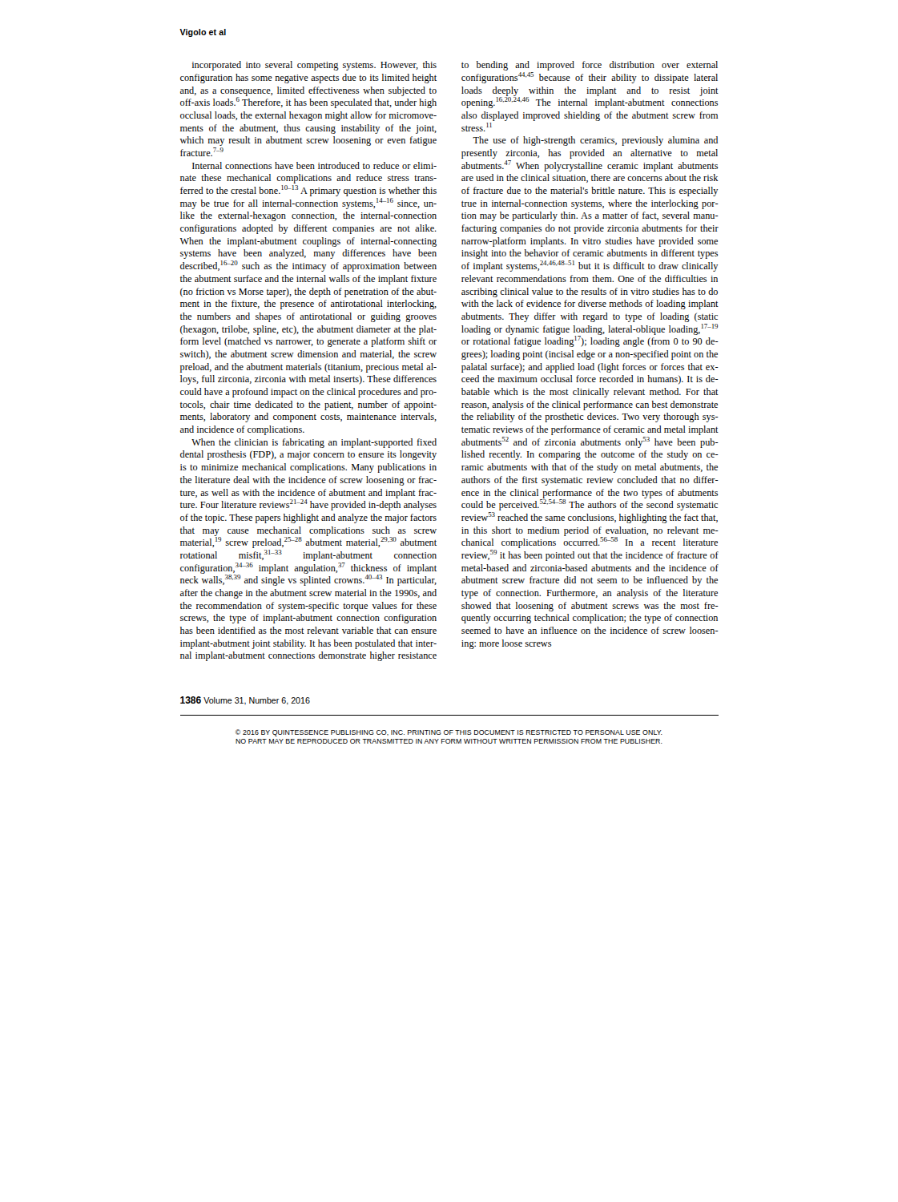Vigolo et al
incorporated into several competing systems. However, this configuration has some negative aspects due to its limited height and, as a consequence, limited effectiveness when subjected to off-axis loads.6 Therefore, it has been speculated that, under high occlusal loads, the external hexagon might allow for micromovements of the abutment, thus causing instability of the joint, which may result in abutment screw loosening or even fatigue fracture.7–9
Internal connections have been introduced to reduce or eliminate these mechanical complications and reduce stress transferred to the crestal bone.10–13 A primary question is whether this may be true for all internal-connection systems,14–16 since, unlike the external-hexagon connection, the internal-connection configurations adopted by different companies are not alike. When the implant-abutment couplings of internal-connecting systems have been analyzed, many differences have been described,16–20 such as the intimacy of approximation between the abutment surface and the internal walls of the implant fixture (no friction vs Morse taper), the depth of penetration of the abutment in the fixture, the presence of antirotational interlocking, the numbers and shapes of antirotational or guiding grooves (hexagon, trilobe, spline, etc), the abutment diameter at the platform level (matched vs narrower, to generate a platform shift or switch), the abutment screw dimension and material, the screw preload, and the abutment materials (titanium, precious metal alloys, full zirconia, zirconia with metal inserts). These differences could have a profound impact on the clinical procedures and protocols, chair time dedicated to the patient, number of appointments, laboratory and component costs, maintenance intervals, and incidence of complications.
When the clinician is fabricating an implant-supported fixed dental prosthesis (FDP), a major concern to ensure its longevity is to minimize mechanical complications. Many publications in the literature deal with the incidence of screw loosening or fracture, as well as with the incidence of abutment and implant fracture. Four literature reviews21–24 have provided in-depth analyses of the topic. These papers highlight and analyze the major factors that may cause mechanical complications such as screw material,19 screw preload,25–28 abutment material,29,30 abutment rotational misfit,31–33 implant-abutment connection configuration,34–36 implant angulation,37 thickness of implant neck walls,38,39 and single vs splinted crowns.40–43 In particular, after the change in the abutment screw material in the 1990s, and the recommendation of system-specific torque values for these screws, the type of implant-abutment connection configuration has been identified as the most relevant variable that can ensure implant-abutment joint stability. It has been postulated that internal implant-abutment connections demonstrate higher resistance to bending and improved force distribution over external configurations44,45 because of their ability to dissipate lateral loads deeply within the implant and to resist joint opening.16,20,24,46 The internal implant-abutment connections also displayed improved shielding of the abutment screw from stress.11
The use of high-strength ceramics, previously alumina and presently zirconia, has provided an alternative to metal abutments.47 When polycrystalline ceramic implant abutments are used in the clinical situation, there are concerns about the risk of fracture due to the material's brittle nature. This is especially true in internal-connection systems, where the interlocking portion may be particularly thin. As a matter of fact, several manufacturing companies do not provide zirconia abutments for their narrow-platform implants. In vitro studies have provided some insight into the behavior of ceramic abutments in different types of implant systems,24,46,48–51 but it is difficult to draw clinically relevant recommendations from them. One of the difficulties in ascribing clinical value to the results of in vitro studies has to do with the lack of evidence for diverse methods of loading implant abutments. They differ with regard to type of loading (static loading or dynamic fatigue loading, lateral-oblique loading,17–19 or rotational fatigue loading17); loading angle (from 0 to 90 degrees); loading point (incisal edge or a non-specified point on the palatal surface); and applied load (light forces or forces that exceed the maximum occlusal force recorded in humans). It is debatable which is the most clinically relevant method. For that reason, analysis of the clinical performance can best demonstrate the reliability of the prosthetic devices. Two very thorough systematic reviews of the performance of ceramic and metal implant abutments52 and of zirconia abutments only53 have been published recently. In comparing the outcome of the study on ceramic abutments with that of the study on metal abutments, the authors of the first systematic review concluded that no difference in the clinical performance of the two types of abutments could be perceived.52,54–58 The authors of the second systematic review53 reached the same conclusions, highlighting the fact that, in this short to medium period of evaluation, no relevant mechanical complications occurred.56–58 In a recent literature review,59 it has been pointed out that the incidence of fracture of metal-based and zirconia-based abutments and the incidence of abutment screw fracture did not seem to be influenced by the type of connection. Furthermore, an analysis of the literature showed that loosening of abutment screws was the most frequently occurring technical complication; the type of connection seemed to have an influence on the incidence of screw loosening: more loose screws
1386 Volume 31, Number 6, 2016
© 2016 BY QUINTESSENCE PUBLISHING CO, INC. PRINTING OF THIS DOCUMENT IS RESTRICTED TO PERSONAL USE ONLY.
NO PART MAY BE REPRODUCED OR TRANSMITTED IN ANY FORM WITHOUT WRITTEN PERMISSION FROM THE PUBLISHER.